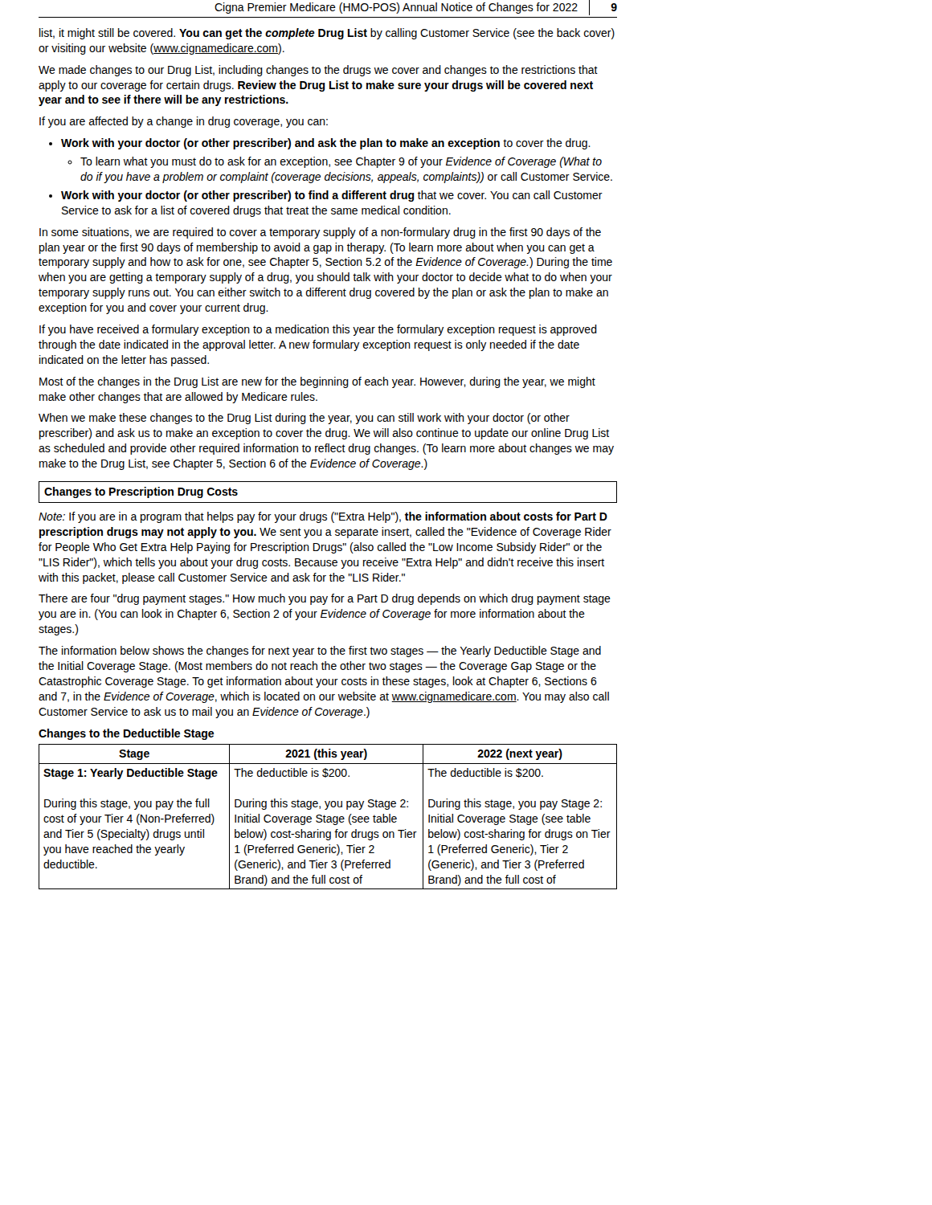Cigna Premier Medicare (HMO-POS) Annual Notice of Changes for 2022
9
list, it might still be covered. You can get the complete Drug List by calling Customer Service (see the back cover) or visiting our website (www.cignamedicare.com).
We made changes to our Drug List, including changes to the drugs we cover and changes to the restrictions that apply to our coverage for certain drugs. Review the Drug List to make sure your drugs will be covered next year and to see if there will be any restrictions.
If you are affected by a change in drug coverage, you can:
Work with your doctor (or other prescriber) and ask the plan to make an exception to cover the drug.
To learn what you must do to ask for an exception, see Chapter 9 of your Evidence of Coverage (What to do if you have a problem or complaint (coverage decisions, appeals, complaints)) or call Customer Service.
Work with your doctor (or other prescriber) to find a different drug that we cover. You can call Customer Service to ask for a list of covered drugs that treat the same medical condition.
In some situations, we are required to cover a temporary supply of a non-formulary drug in the first 90 days of the plan year or the first 90 days of membership to avoid a gap in therapy. (To learn more about when you can get a temporary supply and how to ask for one, see Chapter 5, Section 5.2 of the Evidence of Coverage.) During the time when you are getting a temporary supply of a drug, you should talk with your doctor to decide what to do when your temporary supply runs out. You can either switch to a different drug covered by the plan or ask the plan to make an exception for you and cover your current drug.
If you have received a formulary exception to a medication this year the formulary exception request is approved through the date indicated in the approval letter. A new formulary exception request is only needed if the date indicated on the letter has passed.
Most of the changes in the Drug List are new for the beginning of each year. However, during the year, we might make other changes that are allowed by Medicare rules.
When we make these changes to the Drug List during the year, you can still work with your doctor (or other prescriber) and ask us to make an exception to cover the drug. We will also continue to update our online Drug List as scheduled and provide other required information to reflect drug changes. (To learn more about changes we may make to the Drug List, see Chapter 5, Section 6 of the Evidence of Coverage.)
Changes to Prescription Drug Costs
Note: If you are in a program that helps pay for your drugs ("Extra Help"), the information about costs for Part D prescription drugs may not apply to you. We sent you a separate insert, called the "Evidence of Coverage Rider for People Who Get Extra Help Paying for Prescription Drugs" (also called the "Low Income Subsidy Rider" or the "LIS Rider"), which tells you about your drug costs. Because you receive "Extra Help" and didn't receive this insert with this packet, please call Customer Service and ask for the "LIS Rider."
There are four "drug payment stages." How much you pay for a Part D drug depends on which drug payment stage you are in. (You can look in Chapter 6, Section 2 of your Evidence of Coverage for more information about the stages.)
The information below shows the changes for next year to the first two stages — the Yearly Deductible Stage and the Initial Coverage Stage. (Most members do not reach the other two stages — the Coverage Gap Stage or the Catastrophic Coverage Stage. To get information about your costs in these stages, look at Chapter 6, Sections 6 and 7, in the Evidence of Coverage, which is located on our website at www.cignamedicare.com. You may also call Customer Service to ask us to mail you an Evidence of Coverage.)
Changes to the Deductible Stage
| Stage | 2021 (this year) | 2022 (next year) |
| --- | --- | --- |
| Stage 1: Yearly Deductible Stage During this stage, you pay the full cost of your Tier 4 (Non-Preferred) and Tier 5 (Specialty) drugs until you have reached the yearly deductible. | The deductible is $200. During this stage, you pay Stage 2: Initial Coverage Stage (see table below) cost-sharing for drugs on Tier 1 (Preferred Generic), Tier 2 (Generic), and Tier 3 (Preferred Brand) and the full cost of | The deductible is $200. During this stage, you pay Stage 2: Initial Coverage Stage (see table below) cost-sharing for drugs on Tier 1 (Preferred Generic), Tier 2 (Generic), and Tier 3 (Preferred Brand) and the full cost of |